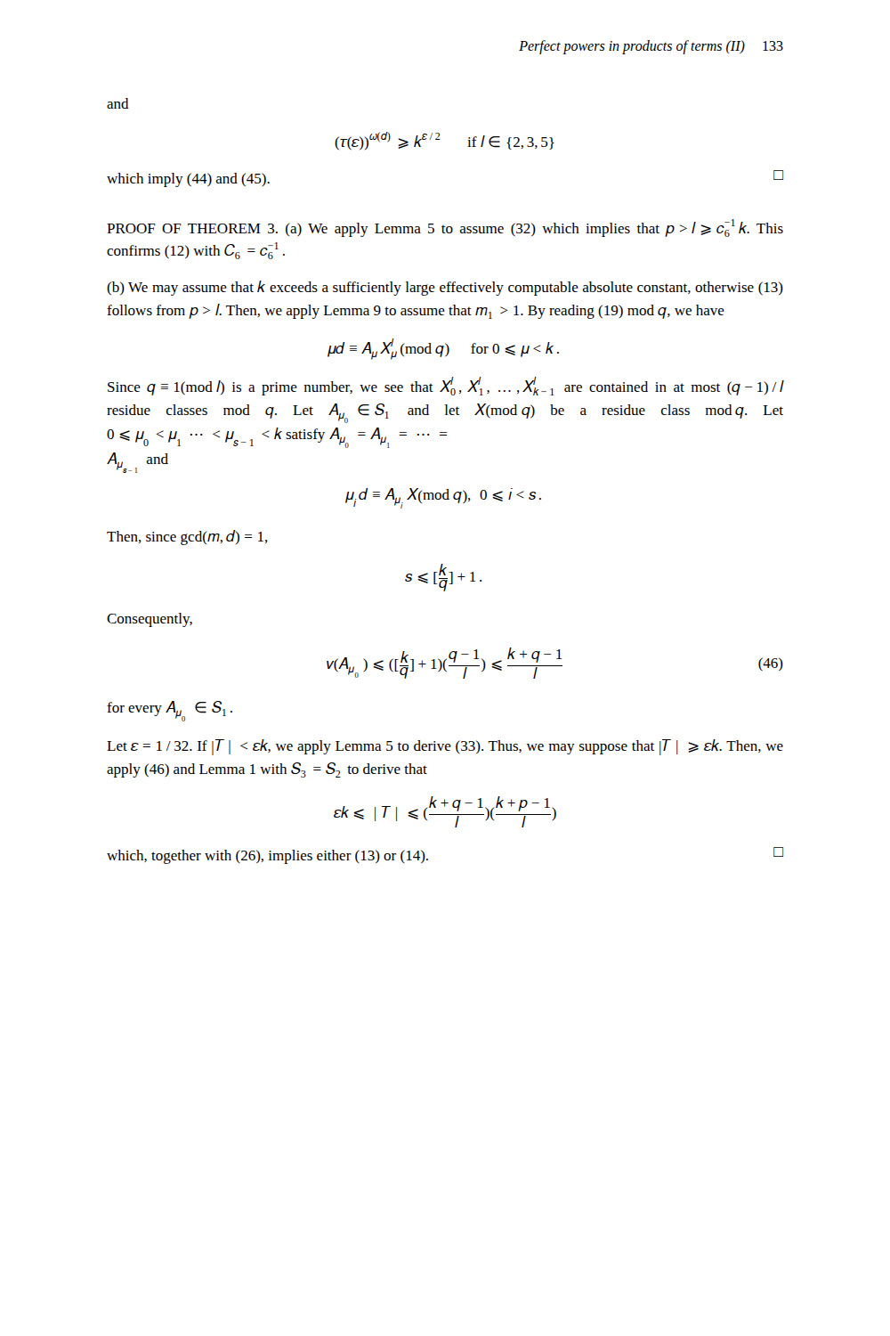Perfect powers in products of terms (II)133
and
(τ(ε)) ω(d) ⩾ kε/2 if l∈{2,3,5}
which imply (44) and (45).□
PROOF OF THEOREM 3. (a) We apply Lemma 5 to assume (32) which implies that p>l⩾c6−1k. This confirms (12) with C6=c6−1.
(b) We may assume that k exceeds a sufficiently large effectively computable absolute constant, otherwise (13) follows from p>l. Then, we apply Lemma 9 to assume that m1>1. By reading (19) mod q, we have
μd≡ Aμ Xμl (mod q) for 0⩽μ<k.
Since q≡1(mod l) is a prime number, we see that X0l,X1l,…,Xk−1l are contained in at most (q−1)/l residue classes mod q. Let Aμ0∈S1 and let X(mod q) be a residue class mod q. Let 0⩽μ0<μ1⋯<μs−1<k satisfy Aμ0=Aμ1=⋯=
Aμs−1 and
μid ≡ Aμi X(mod q), 0⩽i<s.
Then, since gcd(m,d)=1,
s⩽ [ kq ] +1.
Consequently,
v(Aμ0) ⩽ ( [kq] +1 ) ( q−1l ) ⩽ k+q−1l (46)
for every Aμ0∈S1.
Let ε=1/32. If |T|<εk, we apply Lemma 5 to derive (33). Thus, we may suppose that |T|⩾εk. Then, we apply (46) and Lemma 1 with S3=S2 to derive that
εk⩽|T|⩽ ( k+q−1l ) ( k+p−1l )
which, together with (26), implies either (13) or (14).□